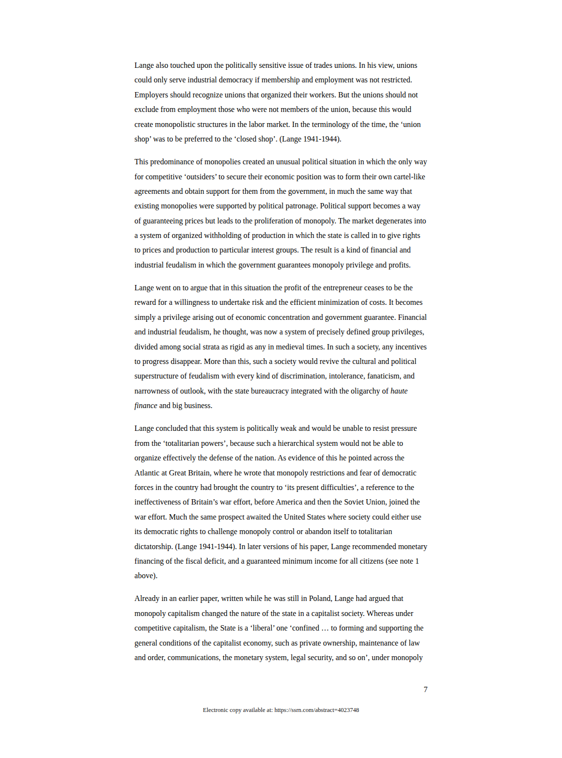Lange also touched upon the politically sensitive issue of trades unions. In his view, unions could only serve industrial democracy if membership and employment was not restricted. Employers should recognize unions that organized their workers. But the unions should not exclude from employment those who were not members of the union, because this would create monopolistic structures in the labor market. In the terminology of the time, the ‘union shop’ was to be preferred to the ‘closed shop’. (Lange 1941-1944).
This predominance of monopolies created an unusual political situation in which the only way for competitive ‘outsiders’ to secure their economic position was to form their own cartel-like agreements and obtain support for them from the government, in much the same way that existing monopolies were supported by political patronage. Political support becomes a way of guaranteeing prices but leads to the proliferation of monopoly. The market degenerates into a system of organized withholding of production in which the state is called in to give rights to prices and production to particular interest groups. The result is a kind of financial and industrial feudalism in which the government guarantees monopoly privilege and profits.
Lange went on to argue that in this situation the profit of the entrepreneur ceases to be the reward for a willingness to undertake risk and the efficient minimization of costs. It becomes simply a privilege arising out of economic concentration and government guarantee. Financial and industrial feudalism, he thought, was now a system of precisely defined group privileges, divided among social strata as rigid as any in medieval times. In such a society, any incentives to progress disappear. More than this, such a society would revive the cultural and political superstructure of feudalism with every kind of discrimination, intolerance, fanaticism, and narrowness of outlook, with the state bureaucracy integrated with the oligarchy of haute finance and big business.
Lange concluded that this system is politically weak and would be unable to resist pressure from the ‘totalitarian powers’, because such a hierarchical system would not be able to organize effectively the defense of the nation. As evidence of this he pointed across the Atlantic at Great Britain, where he wrote that monopoly restrictions and fear of democratic forces in the country had brought the country to ‘its present difficulties’, a reference to the ineffectiveness of Britain’s war effort, before America and then the Soviet Union, joined the war effort. Much the same prospect awaited the United States where society could either use its democratic rights to challenge monopoly control or abandon itself to totalitarian dictatorship. (Lange 1941-1944). In later versions of his paper, Lange recommended monetary financing of the fiscal deficit, and a guaranteed minimum income for all citizens (see note 1 above).
Already in an earlier paper, written while he was still in Poland, Lange had argued that monopoly capitalism changed the nature of the state in a capitalist society. Whereas under competitive capitalism, the State is a ‘liberal’ one ‘confined … to forming and supporting the general conditions of the capitalist economy, such as private ownership, maintenance of law and order, communications, the monetary system, legal security, and so on’, under monopoly
7
Electronic copy available at: https://ssrn.com/abstract=4023748